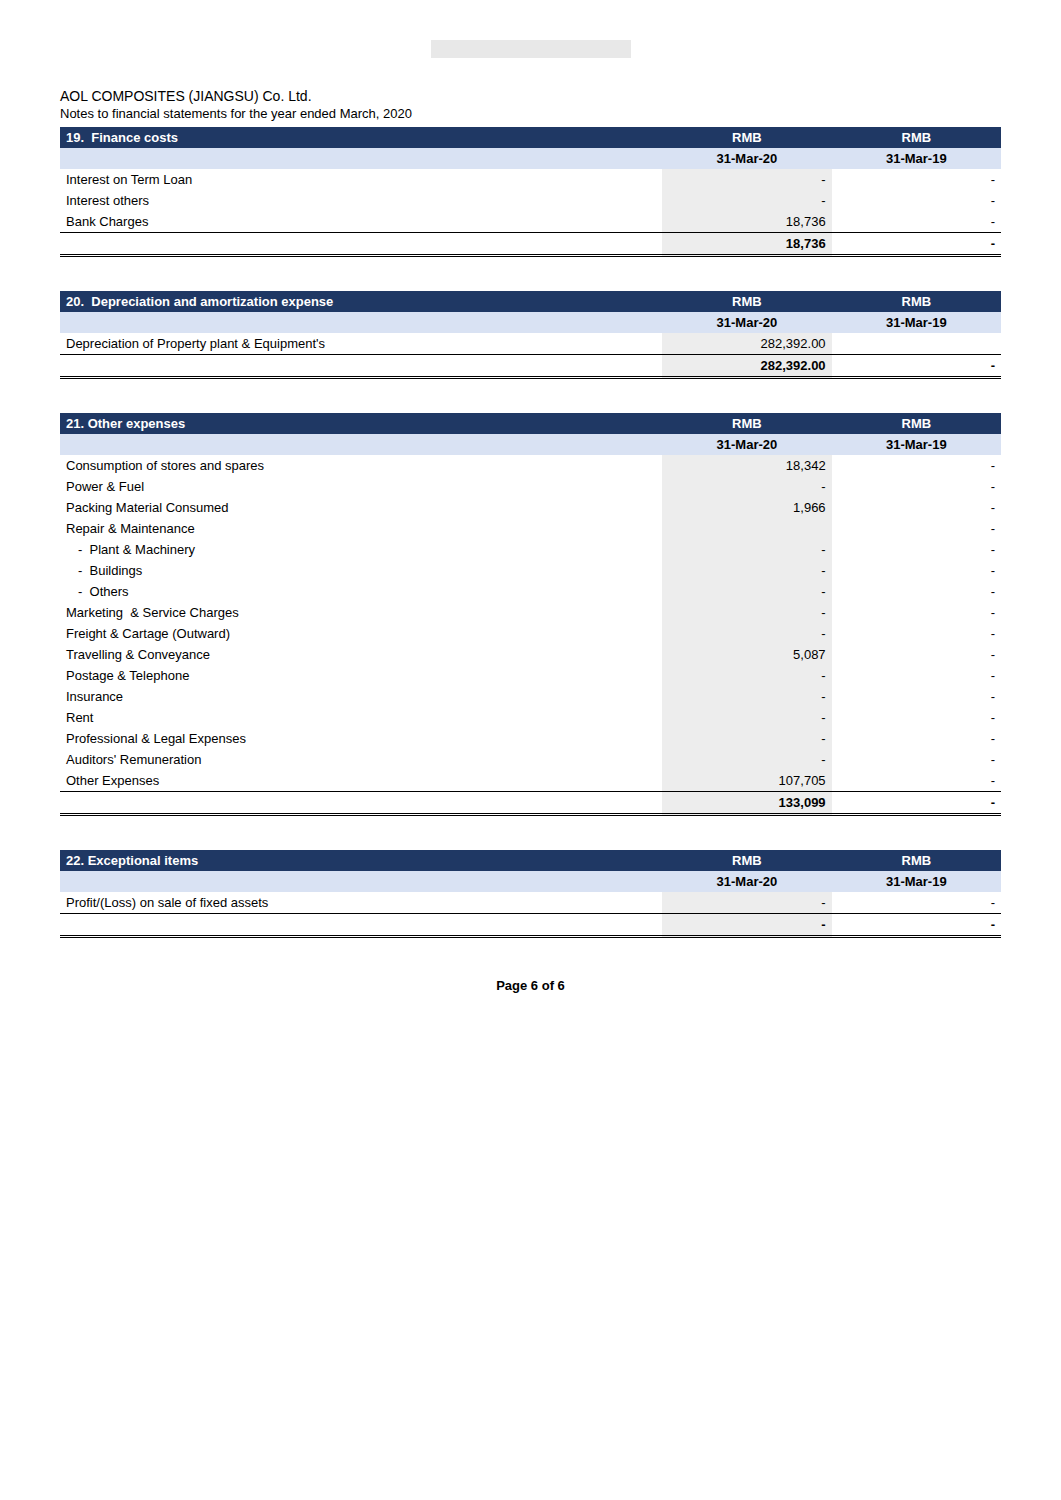AOL COMPOSITES (JIANGSU) Co. Ltd.
Notes to financial statements for the year ended March, 2020
| 19. Finance costs | RMB | RMB |
| --- | --- | --- |
| | 31-Mar-20 | 31-Mar-19 |
| Interest on Term Loan | - | - |
| Interest others | - | - |
| Bank Charges | 18,736 | - |
| | 18,736 | - |
| 20. Depreciation and amortization expense | RMB | RMB |
| --- | --- | --- |
| | 31-Mar-20 | 31-Mar-19 |
| Depreciation of Property plant & Equipment's | 282,392.00 | |
| | 282,392.00 | - |
| 21. Other expenses | RMB | RMB |
| --- | --- | --- |
| | 31-Mar-20 | 31-Mar-19 |
| Consumption of stores and spares | 18,342 | - |
| Power & Fuel | - | - |
| Packing Material Consumed | 1,966 | - |
| Repair & Maintenance | | - |
| - Plant & Machinery | - | - |
| - Buildings | - | - |
| - Others | - | - |
| Marketing & Service Charges | - | - |
| Freight & Cartage (Outward) | - | - |
| Travelling & Conveyance | 5,087 | - |
| Postage & Telephone | - | - |
| Insurance | - | - |
| Rent | - | - |
| Professional & Legal Expenses | - | - |
| Auditors' Remuneration | - | - |
| Other Expenses | 107,705 | - |
| | 133,099 | - |
| 22. Exceptional items | RMB | RMB |
| --- | --- | --- |
| | 31-Mar-20 | 31-Mar-19 |
| Profit/(Loss) on sale of fixed assets | - | - |
| | - | - |
Page 6 of 6